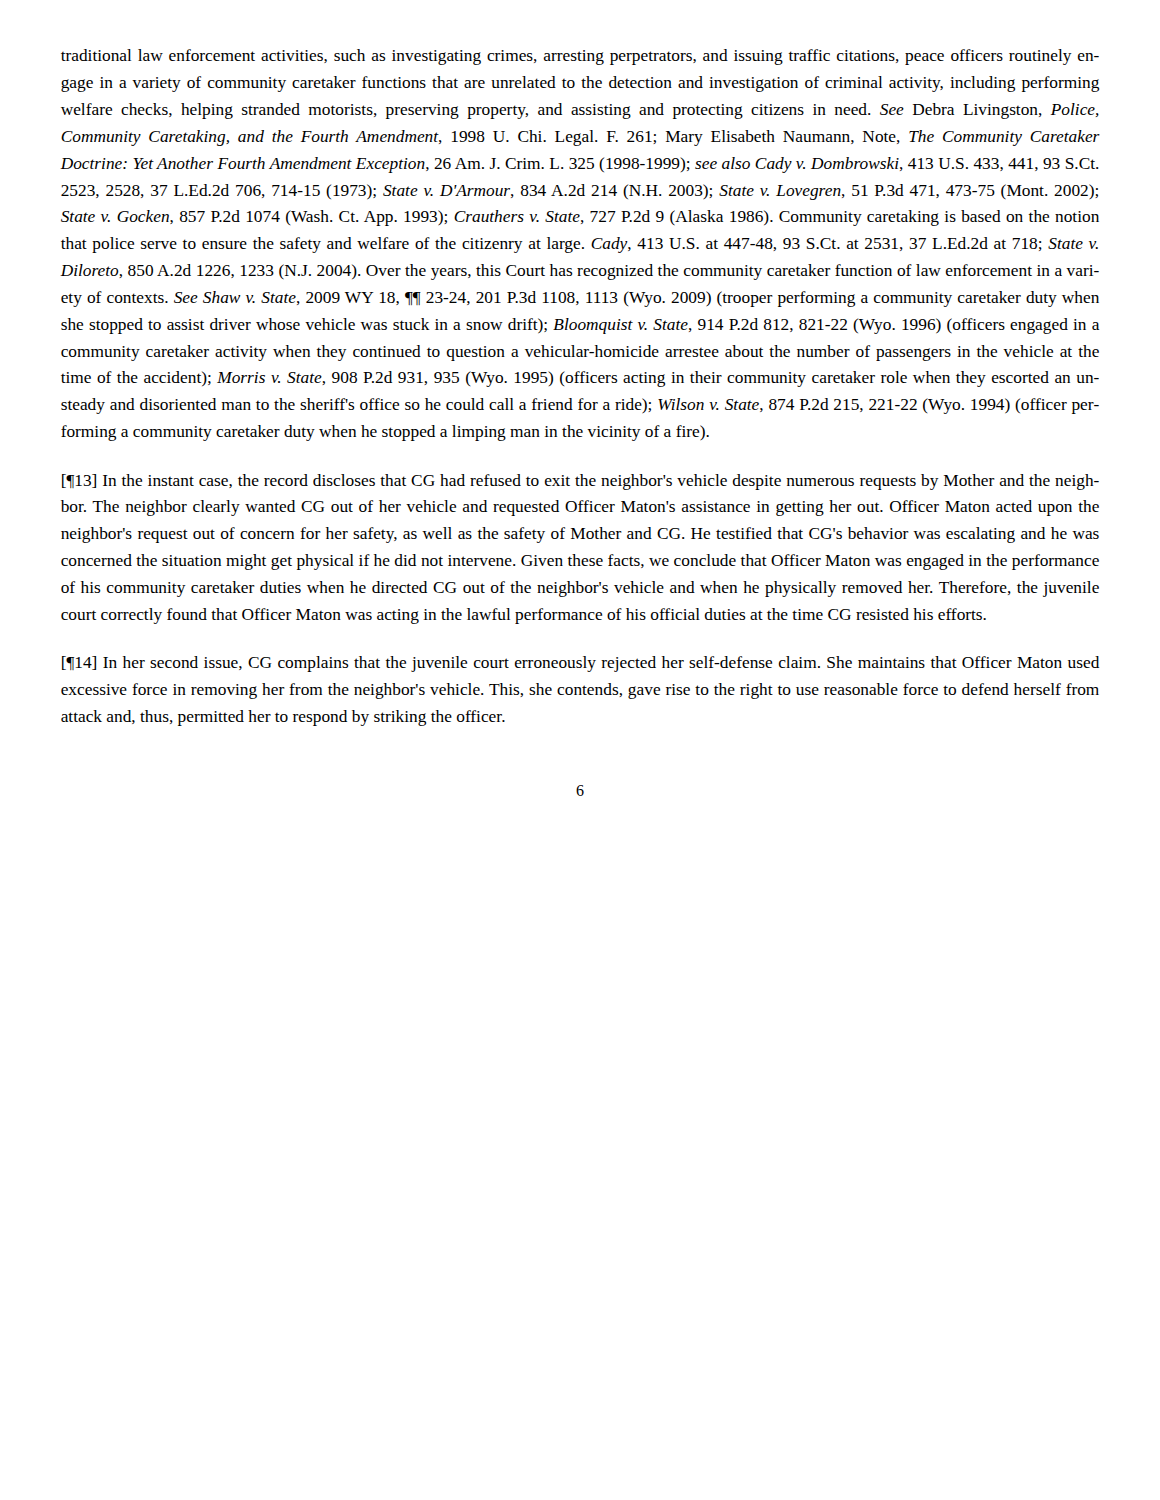traditional law enforcement activities, such as investigating crimes, arresting perpetrators, and issuing traffic citations, peace officers routinely engage in a variety of community caretaker functions that are unrelated to the detection and investigation of criminal activity, including performing welfare checks, helping stranded motorists, preserving property, and assisting and protecting citizens in need. See Debra Livingston, Police, Community Caretaking, and the Fourth Amendment, 1998 U. Chi. Legal. F. 261; Mary Elisabeth Naumann, Note, The Community Caretaker Doctrine: Yet Another Fourth Amendment Exception, 26 Am. J. Crim. L. 325 (1998-1999); see also Cady v. Dombrowski, 413 U.S. 433, 441, 93 S.Ct. 2523, 2528, 37 L.Ed.2d 706, 714-15 (1973); State v. D'Armour, 834 A.2d 214 (N.H. 2003); State v. Lovegren, 51 P.3d 471, 473-75 (Mont. 2002); State v. Gocken, 857 P.2d 1074 (Wash. Ct. App. 1993); Crauthers v. State, 727 P.2d 9 (Alaska 1986). Community caretaking is based on the notion that police serve to ensure the safety and welfare of the citizenry at large. Cady, 413 U.S. at 447-48, 93 S.Ct. at 2531, 37 L.Ed.2d at 718; State v. Diloreto, 850 A.2d 1226, 1233 (N.J. 2004). Over the years, this Court has recognized the community caretaker function of law enforcement in a variety of contexts. See Shaw v. State, 2009 WY 18, ¶¶ 23-24, 201 P.3d 1108, 1113 (Wyo. 2009) (trooper performing a community caretaker duty when she stopped to assist driver whose vehicle was stuck in a snow drift); Bloomquist v. State, 914 P.2d 812, 821-22 (Wyo. 1996) (officers engaged in a community caretaker activity when they continued to question a vehicular-homicide arrestee about the number of passengers in the vehicle at the time of the accident); Morris v. State, 908 P.2d 931, 935 (Wyo. 1995) (officers acting in their community caretaker role when they escorted an unsteady and disoriented man to the sheriff's office so he could call a friend for a ride); Wilson v. State, 874 P.2d 215, 221-22 (Wyo. 1994) (officer performing a community caretaker duty when he stopped a limping man in the vicinity of a fire).
[¶13] In the instant case, the record discloses that CG had refused to exit the neighbor's vehicle despite numerous requests by Mother and the neighbor. The neighbor clearly wanted CG out of her vehicle and requested Officer Maton's assistance in getting her out. Officer Maton acted upon the neighbor's request out of concern for her safety, as well as the safety of Mother and CG. He testified that CG's behavior was escalating and he was concerned the situation might get physical if he did not intervene. Given these facts, we conclude that Officer Maton was engaged in the performance of his community caretaker duties when he directed CG out of the neighbor's vehicle and when he physically removed her. Therefore, the juvenile court correctly found that Officer Maton was acting in the lawful performance of his official duties at the time CG resisted his efforts.
[¶14] In her second issue, CG complains that the juvenile court erroneously rejected her self-defense claim. She maintains that Officer Maton used excessive force in removing her from the neighbor's vehicle. This, she contends, gave rise to the right to use reasonable force to defend herself from attack and, thus, permitted her to respond by striking the officer.
6